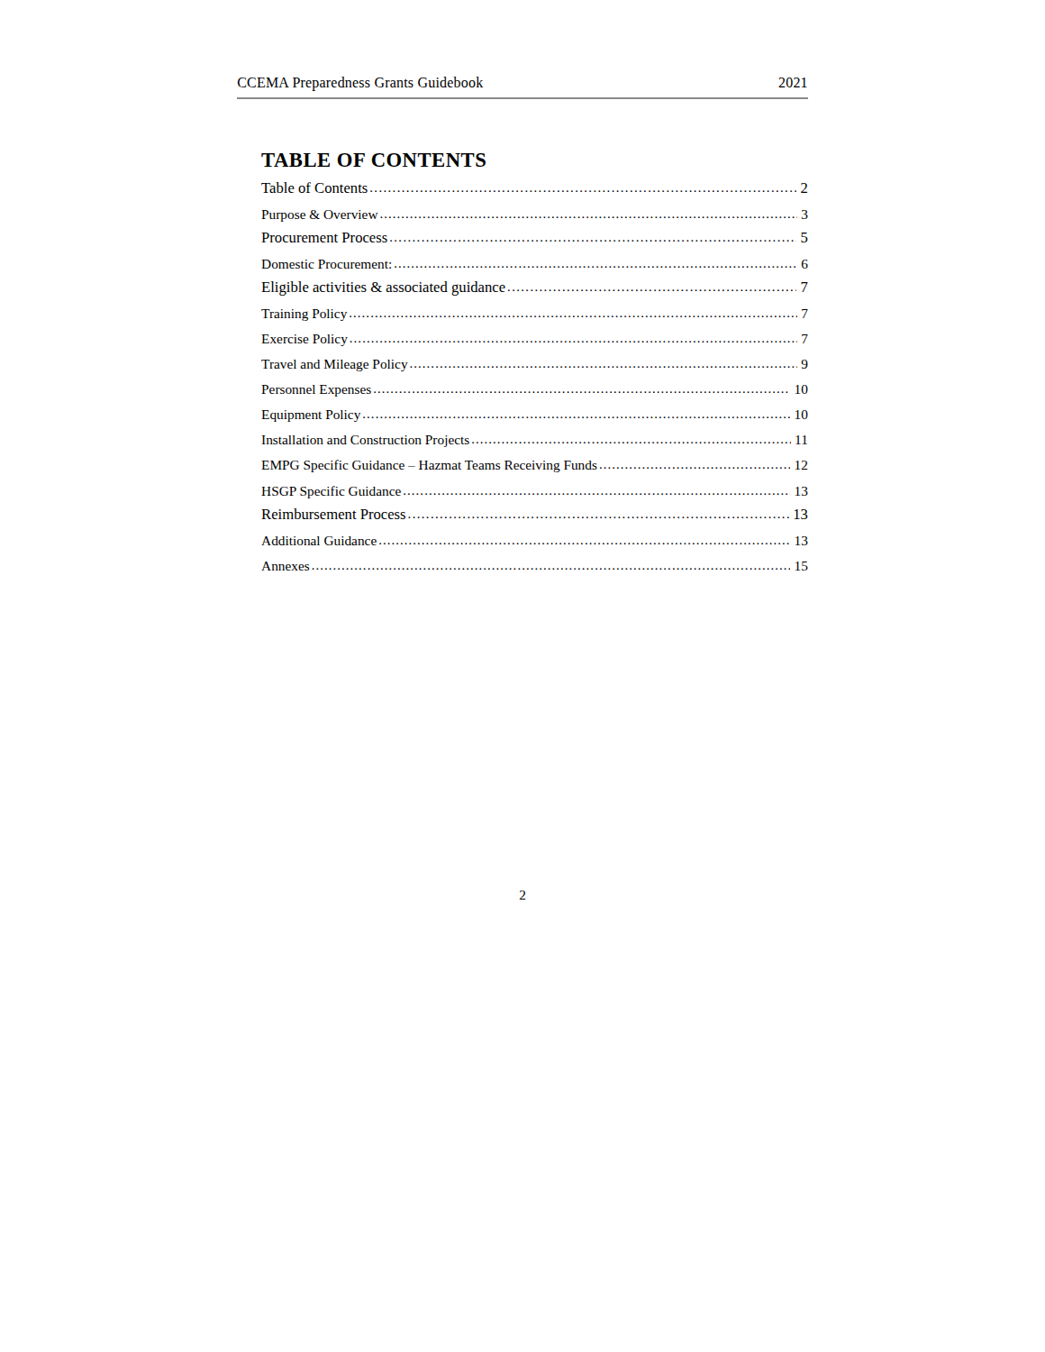CCEMA Preparedness Grants Guidebook 2021
TABLE OF CONTENTS
Table of Contents ........................................................................................................................... 2
Purpose & Overview ................................................................................................................................. 3
Procurement Process ..................................................................................................................... 5
Domestic Procurement: ............................................................................................................................. 6
Eligible activities & associated guidance ....................................................................................... 7
Training Policy ............................................................................................................................................. 7
Exercise Policy ............................................................................................................................................. 7
Travel and Mileage Policy ......................................................................................................................... 9
Personnel Expenses ................................................................................................................................. 10
Equipment Policy ..................................................................................................................................... 10
Installation and Construction Projects ................................................................................................. 11
EMPG Specific Guidance – Hazmat Teams Receiving Funds ............................................................. 12
HSGP Specific Guidance ........................................................................................................................... 13
Reimbursement Process ............................................................................................................. 13
Additional Guidance ............................................................................................................................... 13
Annexes ............................................................................................................................................. 15
2